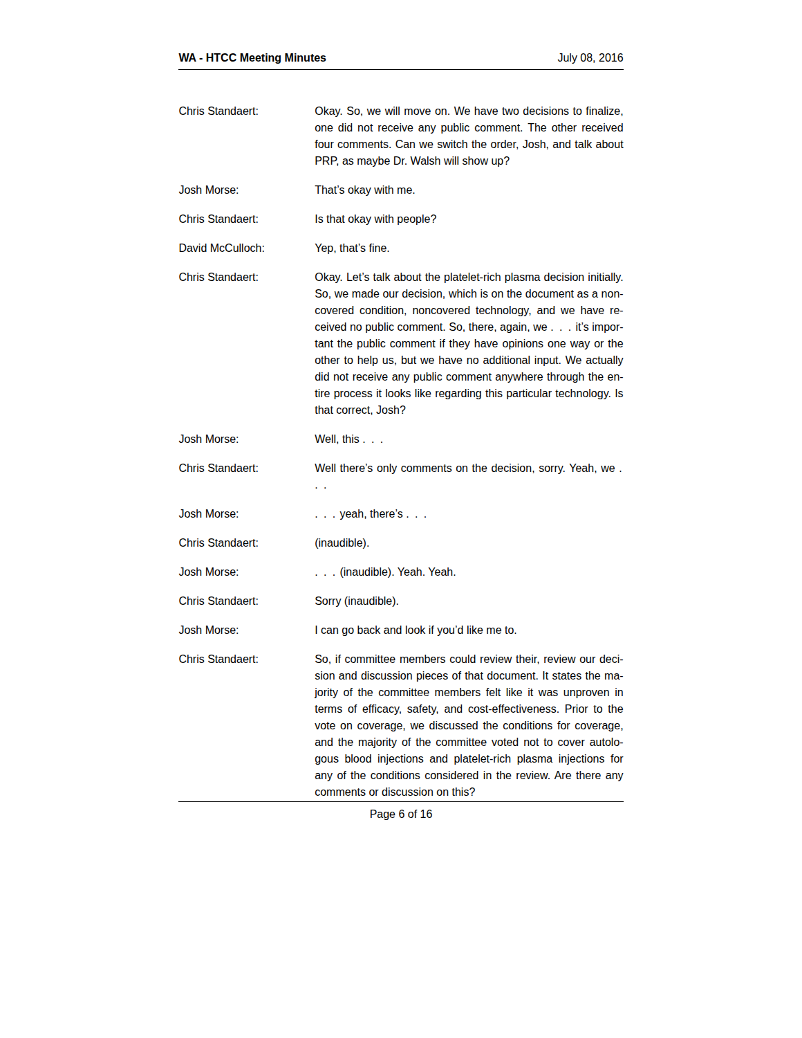WA - HTCC Meeting Minutes July 08, 2016
Chris Standaert:
Okay. So, we will move on. We have two decisions to finalize, one did not receive any public comment. The other received four comments. Can we switch the order, Josh, and talk about PRP, as maybe Dr. Walsh will show up?
Josh Morse:
That’s okay with me.
Chris Standaert:
Is that okay with people?
David McCulloch:
Yep, that’s fine.
Chris Standaert:
Okay. Let’s talk about the platelet-rich plasma decision initially. So, we made our decision, which is on the document as a noncovered condition, noncovered technology, and we have received no public comment. So, there, again, we . . . it’s important the public comment if they have opinions one way or the other to help us, but we have no additional input. We actually did not receive any public comment anywhere through the entire process it looks like regarding this particular technology. Is that correct, Josh?
Josh Morse:
Well, this . . .
Chris Standaert:
Well there’s only comments on the decision, sorry. Yeah, we . . .
Josh Morse:
. . . yeah, there’s . . .
Chris Standaert:
(inaudible).
Josh Morse:
. . . (inaudible). Yeah. Yeah.
Chris Standaert:
Sorry (inaudible).
Josh Morse:
I can go back and look if you’d like me to.
Chris Standaert:
So, if committee members could review their, review our decision and discussion pieces of that document. It states the majority of the committee members felt like it was unproven in terms of efficacy, safety, and cost-effectiveness. Prior to the vote on coverage, we discussed the conditions for coverage, and the majority of the committee voted not to cover autologous blood injections and platelet-rich plasma injections for any of the conditions considered in the review. Are there any comments or discussion on this?
Page 6 of 16